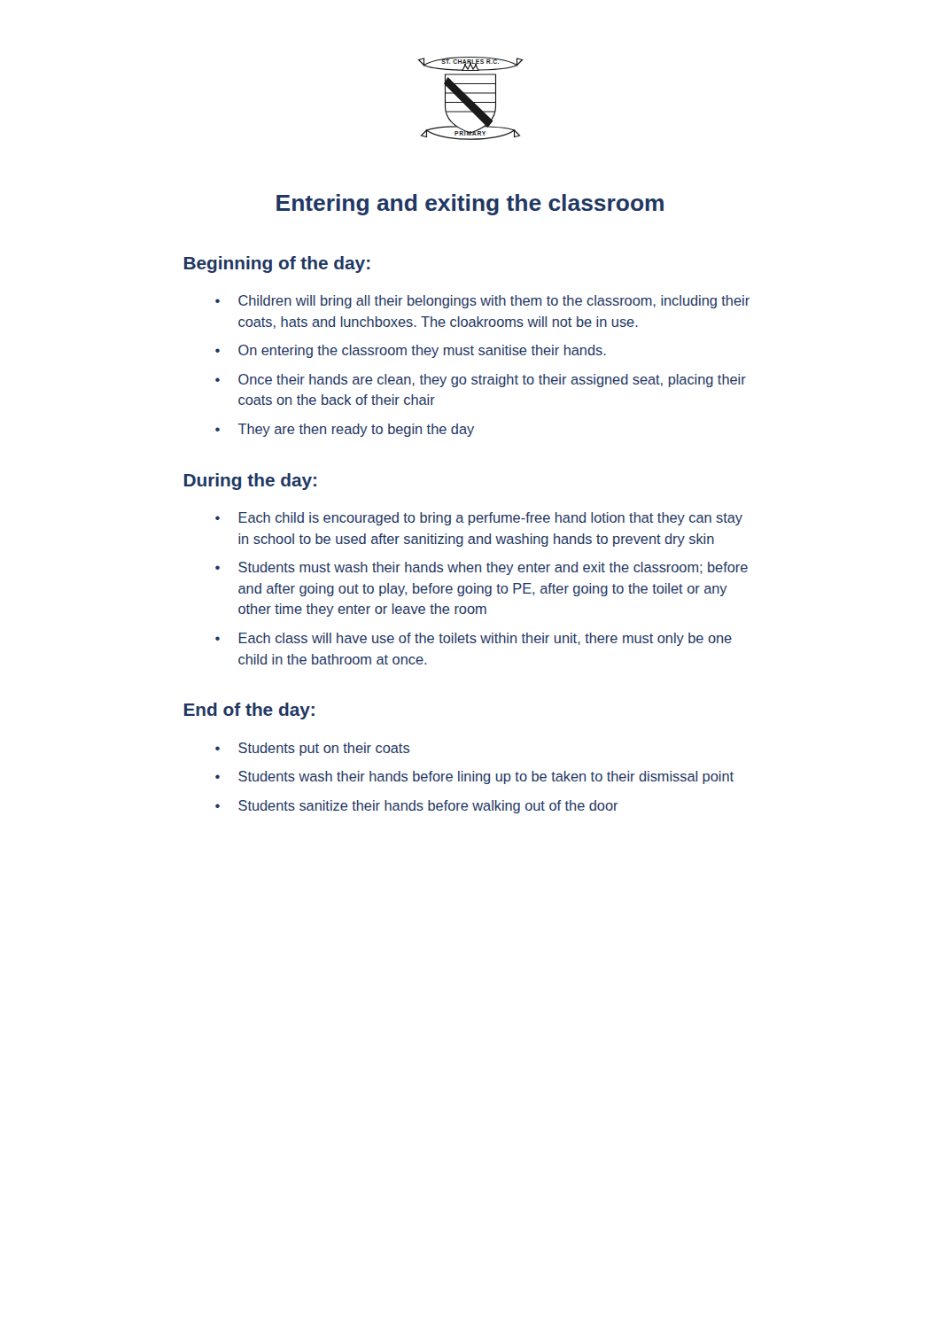ST. CHARLES R.C. PRIMARY
Entering and exiting the classroom
Beginning of the day:
Children will bring all their belongings with them to the classroom, including their coats, hats and lunchboxes. The cloakrooms will not be in use.
On entering the classroom they must sanitise their hands.
Once their hands are clean, they go straight to their assigned seat, placing their coats on the back of their chair
They are then ready to begin the day
During the day:
Each child is encouraged to bring a perfume-free hand lotion that they can stay in school to be used after sanitizing and washing hands to prevent dry skin
Students must wash their hands when they enter and exit the classroom; before and after going out to play, before going to PE, after going to the toilet or any other time they enter or leave the room
Each class will have use of the toilets within their unit, there must only be one child in the bathroom at once.
End of the day:
Students put on their coats
Students wash their hands before lining up to be taken to their dismissal point
Students sanitize their hands before walking out of the door